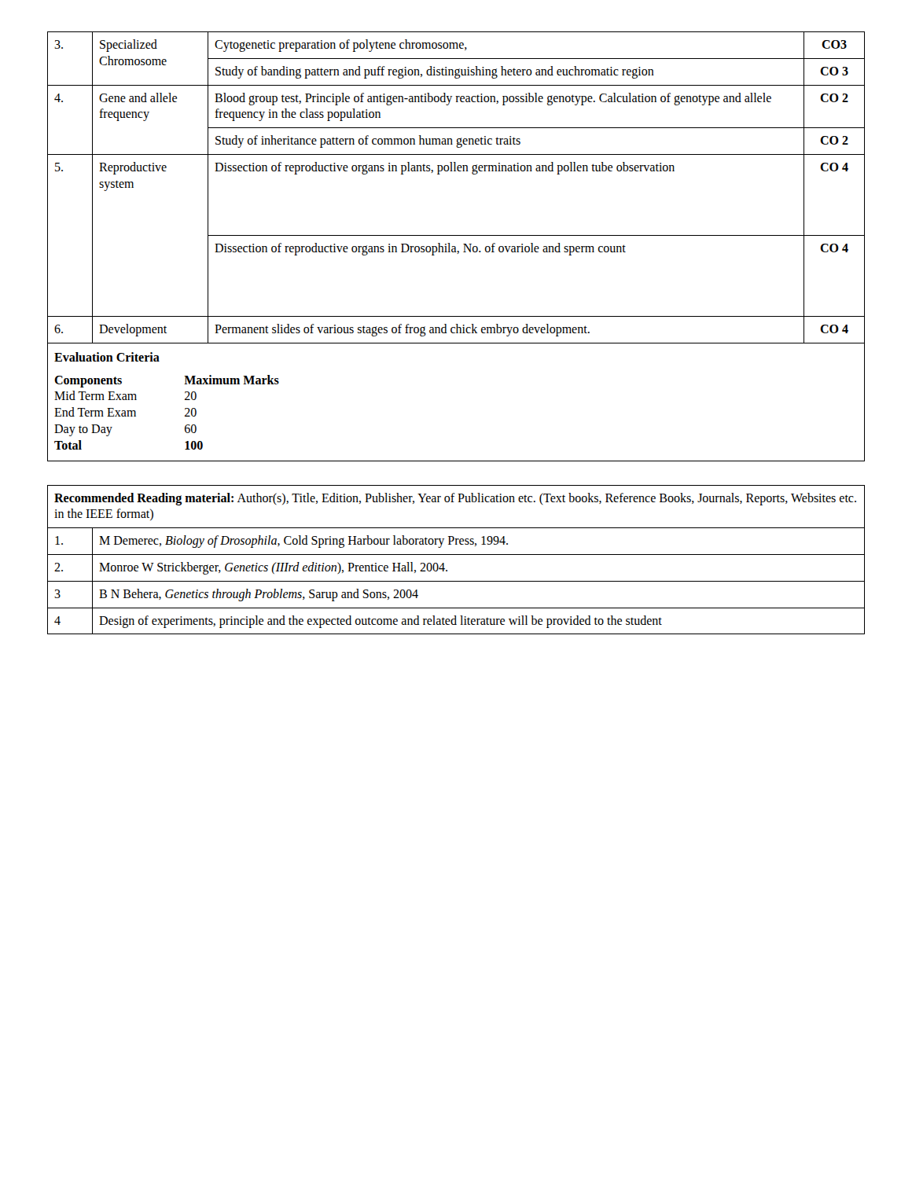| 3. | Specialized Chromosome | Cytogenetic preparation of polytene chromosome, | CO3 |
| Study of banding pattern and puff region, distinguishing hetero and euchromatic region | CO 3 |
| 4. | Gene and allele frequency | Blood group test, Principle of antigen-antibody reaction, possible genotype. Calculation of genotype and allele frequency in the class population | CO 2 |
| Study of inheritance pattern of common human genetic traits | CO 2 |
| 5. | Reproductive system | Dissection of reproductive organs in plants, pollen germination and pollen tube observation | CO 4 |
| Dissection of reproductive organs in Drosophila, No. of ovariole and sperm count | CO 4 |
| 6. | Development | Permanent slides of various stages of frog and chick embryo development. | CO 4 |
| Evaluation Criteria / Components / Maximum Marks / / Mid Term Exam / 20 / / End Term Exam / 20 / / Day to Day / 60 / / Total / 100 / |
| Recommended Reading material: Author(s), Title, Edition, Publisher, Year of Publication etc. (Text books, Reference Books, Journals, Reports, Websites etc. in the IEEE format) |
| 1. | M Demerec, Biology of Drosophila , Cold Spring Harbour laboratory Press, 1994. |
| 2. | Monroe W Strickberger, Genetics (IIIrd edition ), Prentice Hall, 2004. |
| 3 | B N Behera, Genetics through Problems , Sarup and Sons, 2004 |
| 4 | Design of experiments, principle and the expected outcome and related literature will be provided to the student |